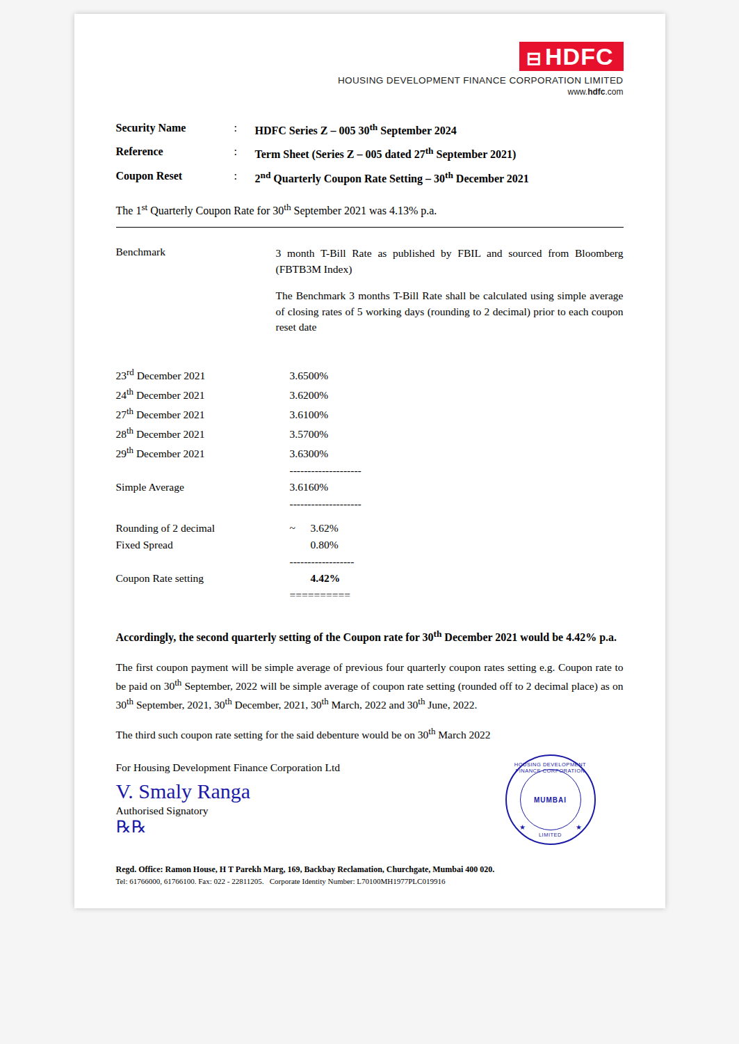⊟HDFC
HOUSING DEVELOPMENT FINANCE CORPORATION LIMITED
www.hdfc.com
| Security Name | : | HDFC Series Z – 005 30 th September 2024 |
| Reference | : | Term Sheet (Series Z – 005 dated 27 th September 2021) |
| Coupon Reset | : | 2 nd Quarterly Coupon Rate Setting – 30 th December 2021 |
The 1st Quarterly Coupon Rate for 30th September 2021 was 4.13% p.a.
| Benchmark | 3 month T-Bill Rate as published by FBIL and sourced from Bloomberg (FBTB3M Index) The Benchmark 3 months T-Bill Rate shall be calculated using simple average of closing rates of 5 working days (rounding to 2 decimal) prior to each coupon reset date |
| 23 rd December 2021 | 3.6500% |
| 24 th December 2021 | 3.6200% |
| 27 th December 2021 | 3.6100% |
| 28 th December 2021 | 3.5700% |
| 29 th December 2021 | 3.6300% |
| | -------------------- |
| Simple Average | 3.6160% |
| | -------------------- |
| Rounding of 2 decimal | ~ 3.62% |
| Fixed Spread | 0.80% |
| | ------------------ |
| Coupon Rate setting | 4.42% |
| | ========== |
Accordingly, the second quarterly setting of the Coupon rate for 30th December 2021 would be 4.42% p.a.
The first coupon payment will be simple average of previous four quarterly coupon rates setting e.g. Coupon rate to be paid on 30th September, 2022 will be simple average of coupon rate setting (rounded off to 2 decimal place) as on 30th September, 2021, 30th December, 2021, 30th March, 2022 and 30th June, 2022.
The third such coupon rate setting for the said debenture would be on 30th March 2022
For Housing Development Finance Corporation Ltd
HOUSING DEVELOPMENT FINANCE CORPORATION
MUMBAI
★
★
LIMITED
V. Smaly Ranga
Authorised Signatory
℞℞
Regd. Office: Ramon House, H T Parekh Marg, 169, Backbay Reclamation, Churchgate, Mumbai 400 020.
Tel: 61766000, 61766100. Fax: 022 - 22811205. Corporate Identity Number: L70100MH1977PLC019916